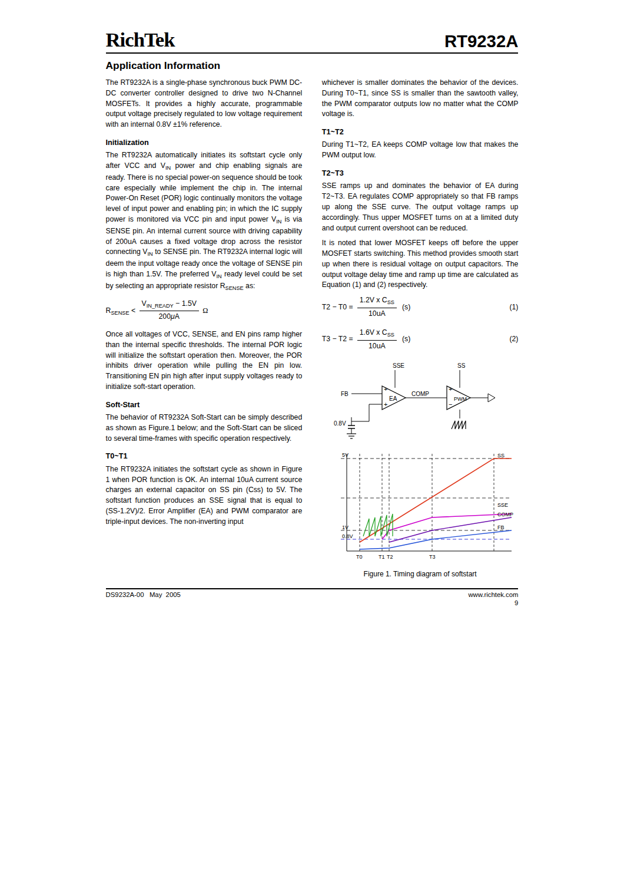RichTek
RT9232A
Application Information
The RT9232A is a single-phase synchronous buck PWM DC-DC converter controller designed to drive two N-Channel MOSFETs. It provides a highly accurate, programmable output voltage precisely regulated to low voltage requirement with an internal 0.8V ±1% reference.
Initialization
The RT9232A automatically initiates its softstart cycle only after VCC and VIN power and chip enabling signals are ready. There is no special power-on sequence should be took care especially while implement the chip in. The internal Power-On Reset (POR) logic continually monitors the voltage level of input power and enabling pin; in which the IC supply power is monitored via VCC pin and input power VIN is via SENSE pin. An internal current source with driving capability of 200uA causes a fixed voltage drop across the resistor connecting VIN to SENSE pin. The RT9232A internal logic will deem the input voltage ready once the voltage of SENSE pin is high than 1.5V. The preferred VIN ready level could be set by selecting an appropriate resistor RSENSE as:
RSENSE < VIN_READY − 1.5V 200μ A Ω
Once all voltages of VCC, SENSE, and EN pins ramp higher than the internal specific thresholds. The internal POR logic will initialize the softstart operation then. Moreover, the POR inhibits driver operation while pulling the EN pin low. Transitioning EN pin high after input supply voltages ready to initialize soft-start operation.
Soft-Start
The behavior of RT9232A Soft-Start can be simply described as shown as Figure.1 below; and the Soft-Start can be sliced to several time-frames with specific operation respectively.
T0~T1
The RT9232A initiates the softstart cycle as shown in Figure 1 when POR function is OK. An internal 10uA current source charges an external capacitor on SS pin (Css) to 5V. The softstart function produces an SSE signal that is equal to (SS-1.2V)/2. Error Amplifier (EA) and PWM comparator are triple-input devices. The non-inverting input
whichever is smaller dominates the behavior of the devices. During T0~T1, since SS is smaller than the sawtooth valley, the PWM comparator outputs low no matter what the COMP voltage is.
T1~T2
During T1~T2, EA keeps COMP voltage low that makes the PWM output low.
T2~T3
SSE ramps up and dominates the behavior of EA during T2~T3. EA regulates COMP appropriately so that FB ramps up along the SSE curve. The output voltage ramps up accordingly. Thus upper MOSFET turns on at a limited duty and output current overshoot can be reduced.
It is noted that lower MOSFET keeps off before the upper MOSFET starts switching. This method provides smooth start up when there is residual voltage on output capacitors. The output voltage delay time and ramp up time are calculated as Equation (1) and (2) respectively.
T2 − T0 = 1.2V x CSS 10uA (s) (1)
T3 − T2 = 1.6V x CSS 10uA (s) (2)
SSE SS FB COMP 0.8V EA + + PWM + − 5V 1V 0.8V T0 T1 T2 T3 SS SSE COMP FB
Figure 1. Timing diagram of softstart
DS9232A-00 May 2005
www.richtek.com
9